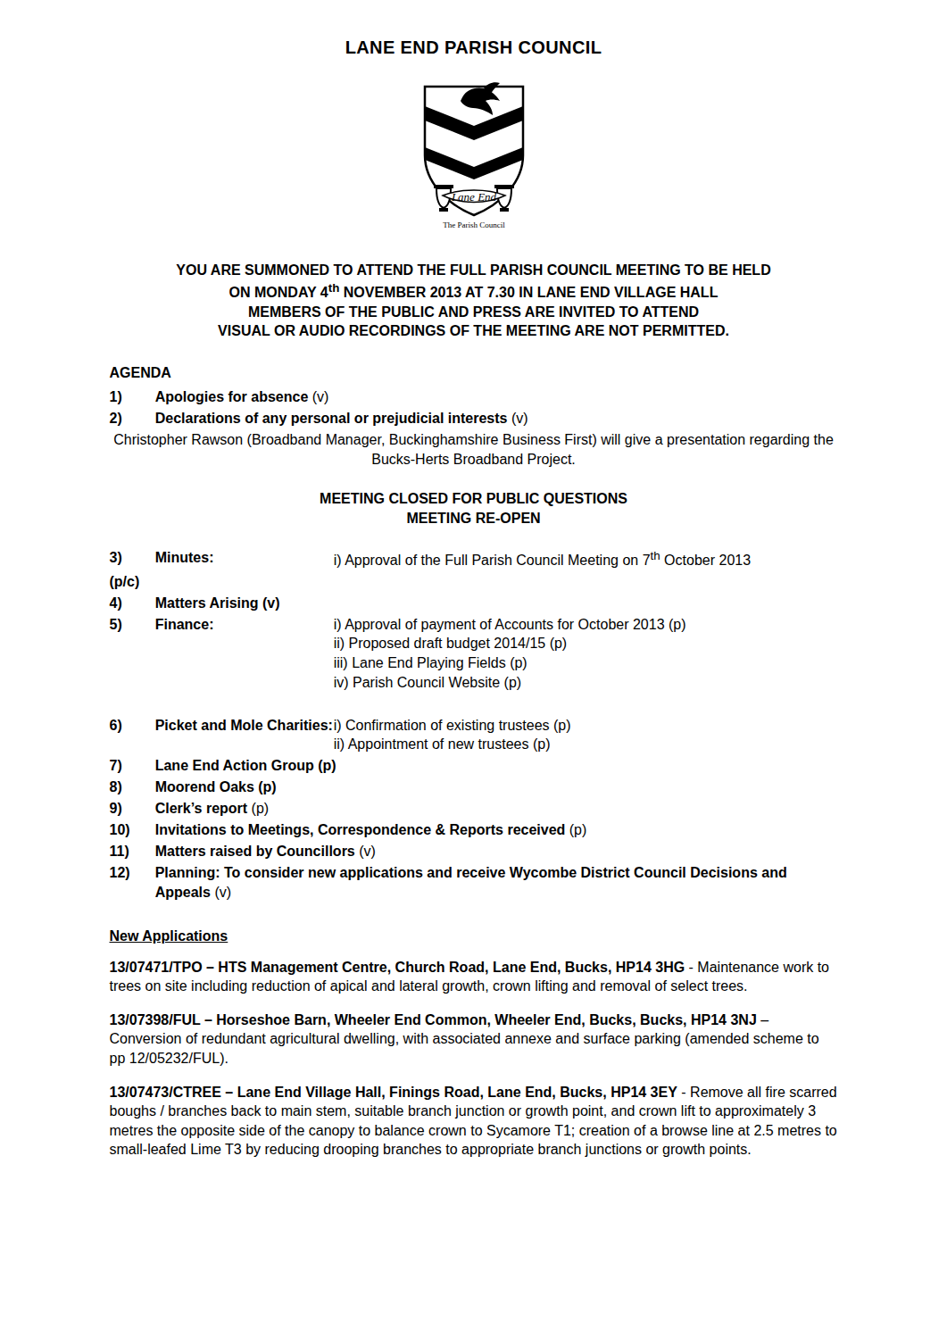LANE END PARISH COUNCIL
Lane End Parish Council crest: shield with bird, chevrons and two urns, with banner reading Lane End and caption The Parish Council Lane End The Parish Council
YOU ARE SUMMONED TO ATTEND THE FULL PARISH COUNCIL MEETING TO BE HELD
ON MONDAY 4th NOVEMBER 2013 AT 7.30 IN LANE END VILLAGE HALL
MEMBERS OF THE PUBLIC AND PRESS ARE INVITED TO ATTEND
VISUAL OR AUDIO RECORDINGS OF THE MEETING ARE NOT PERMITTED.
AGENDA
| 1) | Apologies for absence (v) |
| 2) | Declarations of any personal or prejudicial interests (v) |
Christopher Rawson (Broadband Manager, Buckinghamshire Business First) will give a presentation regarding the Bucks-Herts Broadband Project.
MEETING CLOSED FOR PUBLIC QUESTIONS
MEETING RE-OPEN
| 3) | Minutes: | i) Approval of the Full Parish Council Meeting on 7 th October 2013 |
| (p/c) | | |
| 4) | Matters Arising (v) | |
| 5) | Finance: | i) Approval of payment of Accounts for October 2013 (p) ii) Proposed draft budget 2014/15 (p) iii) Lane End Playing Fields (p) iv) Parish Council Website (p) |
| 6) | Picket and Mole Charities: | i) Confirmation of existing trustees (p) ii) Appointment of new trustees (p) |
| 7) | Lane End Action Group (p) |
| 8) | Moorend Oaks (p) |
| 9) | Clerk’s report (p) |
| 10) | Invitations to Meetings, Correspondence & Reports received (p) |
| 11) | Matters raised by Councillors (v) |
| 12) | Planning: To consider new applications and receive Wycombe District Council Decisions and Appeals (v) |
New Applications
13/07471/TPO – HTS Management Centre, Church Road, Lane End, Bucks, HP14 3HG - Maintenance work to trees on site including reduction of apical and lateral growth, crown lifting and removal of select trees.
13/07398/FUL – Horseshoe Barn, Wheeler End Common, Wheeler End, Bucks, Bucks, HP14 3NJ – Conversion of redundant agricultural dwelling, with associated annexe and surface parking (amended scheme to pp 12/05232/FUL).
13/07473/CTREE – Lane End Village Hall, Finings Road, Lane End, Bucks, HP14 3EY - Remove all fire scarred boughs / branches back to main stem, suitable branch junction or growth point, and crown lift to approximately 3 metres the opposite side of the canopy to balance crown to Sycamore T1; creation of a browse line at 2.5 metres to small-leafed Lime T3 by reducing drooping branches to appropriate branch junctions or growth points.